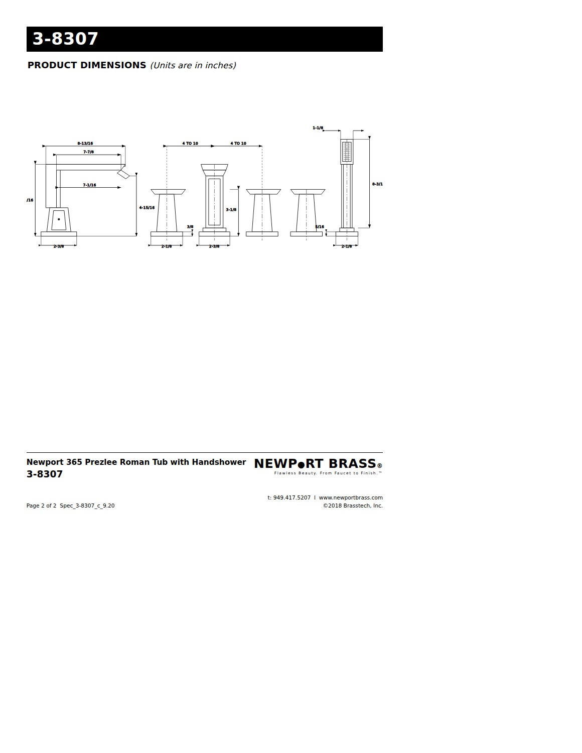3-8307
PRODUCT DIMENSIONS (Units are in inches)
8-13/16 7-7/8 7-1/16 5-11/16 4-15/16 2-3/8 2-1/8 3/8 4 TO 10 4 TO 10 2-3/8 3-1/8 1-1/8 8-3/16 5/16 2-1/8
Newport 365 Prezlee Roman Tub with Handshower
3-8307
NEWP●RT BRASS®
Flawless Beauty. From Faucet to Finish.™
Page 2 of 2 Spec_3-8307_c_9.20
t: 949.417.5207 l www.newportbrass.com
©2018 Brasstech, Inc.